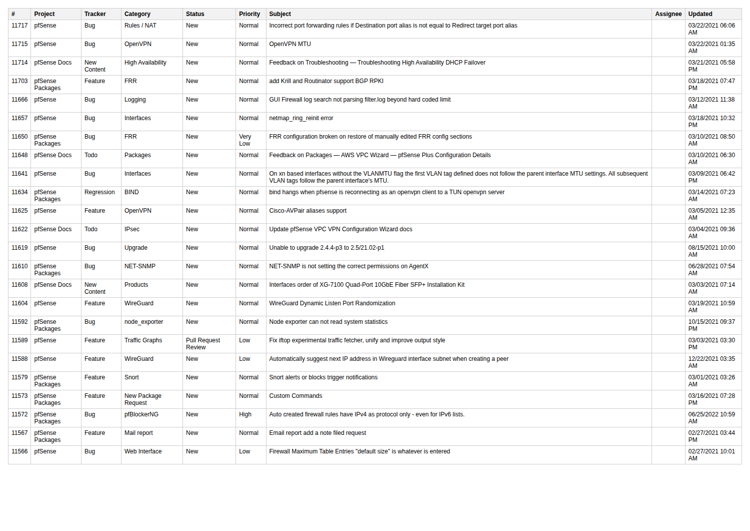| # | Project | Tracker | Category | Status | Priority | Subject | Assignee | Updated |
| --- | --- | --- | --- | --- | --- | --- | --- | --- |
| 11717 | pfSense | Bug | Rules / NAT | New | Normal | Incorrect port forwarding rules if Destination port alias is not equal to Redirect target port alias | | 03/22/2021 06:06 AM |
| 11715 | pfSense | Bug | OpenVPN | New | Normal | OpenVPN MTU | | 03/22/2021 01:35 AM |
| 11714 | pfSense Docs | New Content | High Availability | New | Normal | Feedback on Troubleshooting — Troubleshooting High Availability DHCP Failover | | 03/21/2021 05:58 PM |
| 11703 | pfSense Packages | Feature | FRR | New | Normal | add Krill and Routinator support BGP RPKI | | 03/18/2021 07:47 PM |
| 11666 | pfSense | Bug | Logging | New | Normal | GUI Firewall log search not parsing filter.log beyond hard coded limit | | 03/12/2021 11:38 AM |
| 11657 | pfSense | Bug | Interfaces | New | Normal | netmap_ring_reinit error | | 03/18/2021 10:32 PM |
| 11650 | pfSense Packages | Bug | FRR | New | Very Low | FRR configuration broken on restore of manually edited FRR config sections | | 03/10/2021 08:50 AM |
| 11648 | pfSense Docs | Todo | Packages | New | Normal | Feedback on Packages — AWS VPC Wizard — pfSense Plus Configuration Details | | 03/10/2021 06:30 AM |
| 11641 | pfSense | Bug | Interfaces | New | Normal | On xn based interfaces without the VLANMTU flag the first VLAN tag defined does not follow the parent interface MTU settings. All subsequent VLAN tags follow the parent interface's MTU. | | 03/09/2021 06:42 PM |
| 11634 | pfSense Packages | Regression | BIND | New | Normal | bind hangs when pfsense is reconnecting as an openvpn client to a TUN openvpn server | | 03/14/2021 07:23 AM |
| 11625 | pfSense | Feature | OpenVPN | New | Normal | Cisco-AVPair aliases support | | 03/05/2021 12:35 AM |
| 11622 | pfSense Docs | Todo | IPsec | New | Normal | Update pfSense VPC VPN Configuration Wizard docs | | 03/04/2021 09:36 AM |
| 11619 | pfSense | Bug | Upgrade | New | Normal | Unable to upgrade 2.4.4-p3 to 2.5/21.02-p1 | | 08/15/2021 10:00 AM |
| 11610 | pfSense Packages | Bug | NET-SNMP | New | Normal | NET-SNMP is not setting the correct permissions on AgentX | | 06/28/2021 07:54 AM |
| 11608 | pfSense Docs | New Content | Products | New | Normal | Interfaces order of XG-7100 Quad-Port 10GbE Fiber SFP+ Installation Kit | | 03/03/2021 07:14 AM |
| 11604 | pfSense | Feature | WireGuard | New | Normal | WireGuard Dynamic Listen Port Randomization | | 03/19/2021 10:59 AM |
| 11592 | pfSense Packages | Bug | node_exporter | New | Normal | Node exporter can not read system statistics | | 10/15/2021 09:37 PM |
| 11589 | pfSense | Feature | Traffic Graphs | Pull Request Review | Low | Fix iftop experimental traffic fetcher, unify and improve output style | | 03/03/2021 03:30 PM |
| 11588 | pfSense | Feature | WireGuard | New | Low | Automatically suggest next IP address in Wireguard interface subnet when creating a peer | | 12/22/2021 03:35 AM |
| 11579 | pfSense Packages | Feature | Snort | New | Normal | Snort alerts or blocks trigger notifications | | 03/01/2021 03:26 AM |
| 11573 | pfSense Packages | Feature | New Package Request | New | Normal | Custom Commands | | 03/16/2021 07:28 PM |
| 11572 | pfSense Packages | Bug | pfBlockerNG | New | High | Auto created firewall rules have IPv4 as protocol only - even for IPv6 lists. | | 06/25/2022 10:59 AM |
| 11567 | pfSense Packages | Feature | Mail report | New | Normal | Email report add a note filed request | | 02/27/2021 03:44 PM |
| 11566 | pfSense | Bug | Web Interface | New | Low | Firewall Maximum Table Entries "default size" is whatever is entered | | 02/27/2021 10:01 AM |